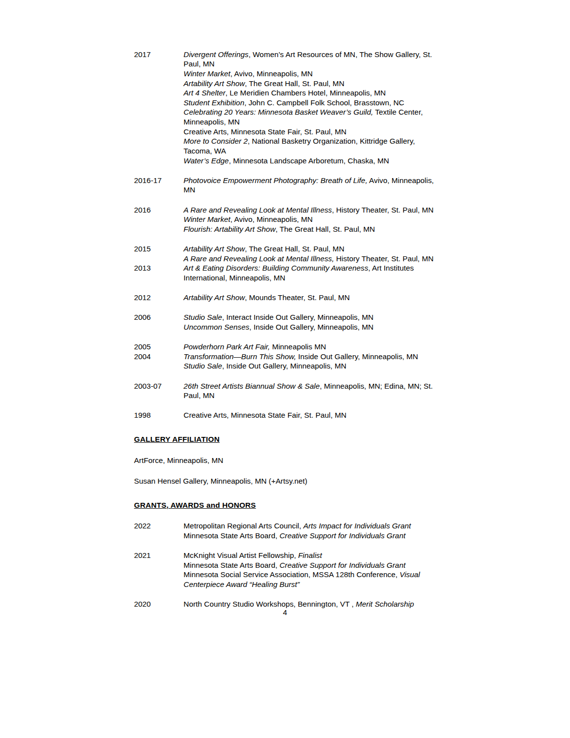| 2017 | Divergent Offerings , Women’s Art Resources of MN, The Show Gallery, St. Paul, MN Winter Market , Avivo, Minneapolis, MN Artability Art Show , The Great Hall, St. Paul, MN Art 4 Shelter , Le Meridien Chambers Hotel, Minneapolis, MN Student Exhibition , John C. Campbell Folk School, Brasstown, NC Celebrating 20 Years: Minnesota Basket Weaver’s Guild, Textile Center, Minneapolis, MN Creative Arts, Minnesota State Fair, St. Paul, MN More to Consider 2 , National Basketry Organization, Kittridge Gallery, Tacoma, WA Water’s Edge , Minnesota Landscape Arboretum, Chaska, MN |
| 2016-17 | Photovoice Empowerment Photography: Breath of Life, Avivo, Minneapolis, MN |
| 2016 | A Rare and Revealing Look at Mental Illness , History Theater, St. Paul, MN Winter Market , Avivo, Minneapolis, MN Flourish: Artability Art Show , The Great Hall, St. Paul, MN |
| 2015 | Artability Art Show , The Great Hall, St. Paul, MN A Rare and Revealing Look at Mental Illness, History Theater, St. Paul, MN |
| 2013 | Art & Eating Disorders: Building Community Awareness , Art Institutes International, Minneapolis, MN |
| 2012 | Artability Art Show , Mounds Theater, St. Paul, MN |
| 2006 | Studio Sale , Interact Inside Out Gallery, Minneapolis, MN Uncommon Senses , Inside Out Gallery, Minneapolis, MN |
| 2005 | Powderhorn Park Art Fair, Minneapolis MN |
| 2004 | Transformation—Burn This Show, Inside Out Gallery, Minneapolis, MN Studio Sale , Inside Out Gallery, Minneapolis, MN |
| 2003-07 | 26th Street Artists Biannual Show & Sale , Minneapolis, MN; Edina, MN; St. Paul, MN |
| 1998 | Creative Arts, Minnesota State Fair, St. Paul, MN |
GALLERY AFFILIATION
ArtForce, Minneapolis, MN
Susan Hensel Gallery, Minneapolis, MN (+Artsy.net)
GRANTS, AWARDS and HONORS
| 2022 | Metropolitan Regional Arts Council, Arts Impact for Individuals Grant Minnesota State Arts Board, Creative Support for Individuals Grant |
| 2021 | McKnight Visual Artist Fellowship, Finalist Minnesota State Arts Board, Creative Support for Individuals Grant Minnesota Social Service Association, MSSA 128th Conference, Visual Centerpiece Award “Healing Burst” |
| 2020 | North Country Studio Workshops, Bennington, VT , Merit Scholarship |
4